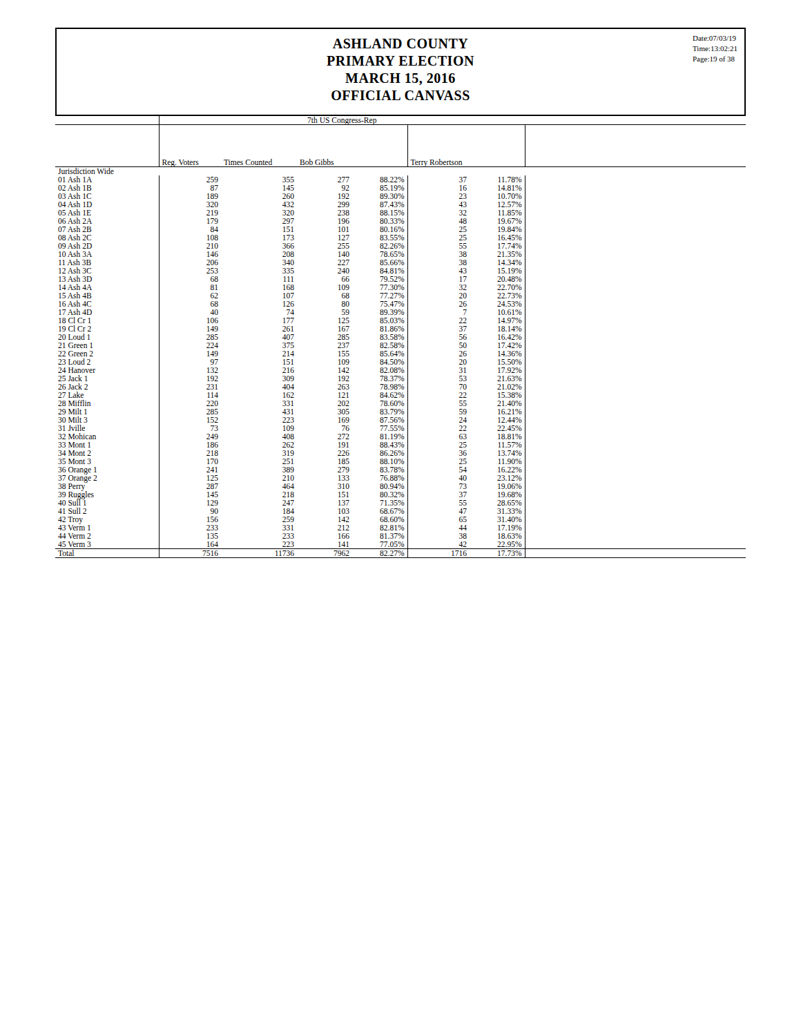Date:07/03/19
Time:13:02:21
Page:19 of 38
ASHLAND COUNTY
PRIMARY ELECTION
MARCH 15, 2016
OFFICIAL CANVASS
| | 7th US Congress-Rep | |
| --- | --- | --- |
| | Reg. Voters | Times Counted | Bob Gibbs | Terry Robertson | |
| Jurisdiction Wide |
| 01 Ash 1A | 259 | 355 | 277 | 88.22% | 37 | 11.78% | |
| 02 Ash 1B | 87 | 145 | 92 | 85.19% | 16 | 14.81% | |
| 03 Ash 1C | 189 | 260 | 192 | 89.30% | 23 | 10.70% | |
| 04 Ash 1D | 320 | 432 | 299 | 87.43% | 43 | 12.57% | |
| 05 Ash 1E | 219 | 320 | 238 | 88.15% | 32 | 11.85% | |
| 06 Ash 2A | 179 | 297 | 196 | 80.33% | 48 | 19.67% | |
| 07 Ash 2B | 84 | 151 | 101 | 80.16% | 25 | 19.84% | |
| 08 Ash 2C | 108 | 173 | 127 | 83.55% | 25 | 16.45% | |
| 09 Ash 2D | 210 | 366 | 255 | 82.26% | 55 | 17.74% | |
| 10 Ash 3A | 146 | 208 | 140 | 78.65% | 38 | 21.35% | |
| 11 Ash 3B | 206 | 340 | 227 | 85.66% | 38 | 14.34% | |
| 12 Ash 3C | 253 | 335 | 240 | 84.81% | 43 | 15.19% | |
| 13 Ash 3D | 68 | 111 | 66 | 79.52% | 17 | 20.48% | |
| 14 Ash 4A | 81 | 168 | 109 | 77.30% | 32 | 22.70% | |
| 15 Ash 4B | 62 | 107 | 68 | 77.27% | 20 | 22.73% | |
| 16 Ash 4C | 68 | 126 | 80 | 75.47% | 26 | 24.53% | |
| 17 Ash 4D | 40 | 74 | 59 | 89.39% | 7 | 10.61% | |
| 18 Cl Cr 1 | 106 | 177 | 125 | 85.03% | 22 | 14.97% | |
| 19 Cl Cr 2 | 149 | 261 | 167 | 81.86% | 37 | 18.14% | |
| 20 Loud 1 | 285 | 407 | 285 | 83.58% | 56 | 16.42% | |
| 21 Green 1 | 224 | 375 | 237 | 82.58% | 50 | 17.42% | |
| 22 Green 2 | 149 | 214 | 155 | 85.64% | 26 | 14.36% | |
| 23 Loud 2 | 97 | 151 | 109 | 84.50% | 20 | 15.50% | |
| 24 Hanover | 132 | 216 | 142 | 82.08% | 31 | 17.92% | |
| 25 Jack 1 | 192 | 309 | 192 | 78.37% | 53 | 21.63% | |
| 26 Jack 2 | 231 | 404 | 263 | 78.98% | 70 | 21.02% | |
| 27 Lake | 114 | 162 | 121 | 84.62% | 22 | 15.38% | |
| 28 Mifflin | 220 | 331 | 202 | 78.60% | 55 | 21.40% | |
| 29 Milt 1 | 285 | 431 | 305 | 83.79% | 59 | 16.21% | |
| 30 Milt 3 | 152 | 223 | 169 | 87.56% | 24 | 12.44% | |
| 31 Jville | 73 | 109 | 76 | 77.55% | 22 | 22.45% | |
| 32 Mohican | 249 | 408 | 272 | 81.19% | 63 | 18.81% | |
| 33 Mont 1 | 186 | 262 | 191 | 88.43% | 25 | 11.57% | |
| 34 Mont 2 | 218 | 319 | 226 | 86.26% | 36 | 13.74% | |
| 35 Mont 3 | 170 | 251 | 185 | 88.10% | 25 | 11.90% | |
| 36 Orange 1 | 241 | 389 | 279 | 83.78% | 54 | 16.22% | |
| 37 Orange 2 | 125 | 210 | 133 | 76.88% | 40 | 23.12% | |
| 38 Perry | 287 | 464 | 310 | 80.94% | 73 | 19.06% | |
| 39 Ruggles | 145 | 218 | 151 | 80.32% | 37 | 19.68% | |
| 40 Sull 1 | 129 | 247 | 137 | 71.35% | 55 | 28.65% | |
| 41 Sull 2 | 90 | 184 | 103 | 68.67% | 47 | 31.33% | |
| 42 Troy | 156 | 259 | 142 | 68.60% | 65 | 31.40% | |
| 43 Verm 1 | 233 | 331 | 212 | 82.81% | 44 | 17.19% | |
| 44 Verm 2 | 135 | 233 | 166 | 81.37% | 38 | 18.63% | |
| 45 Verm 3 | 164 | 223 | 141 | 77.05% | 42 | 22.95% | |
| Total | 7516 | 11736 | 7962 | 82.27% | 1716 | 17.73% | |